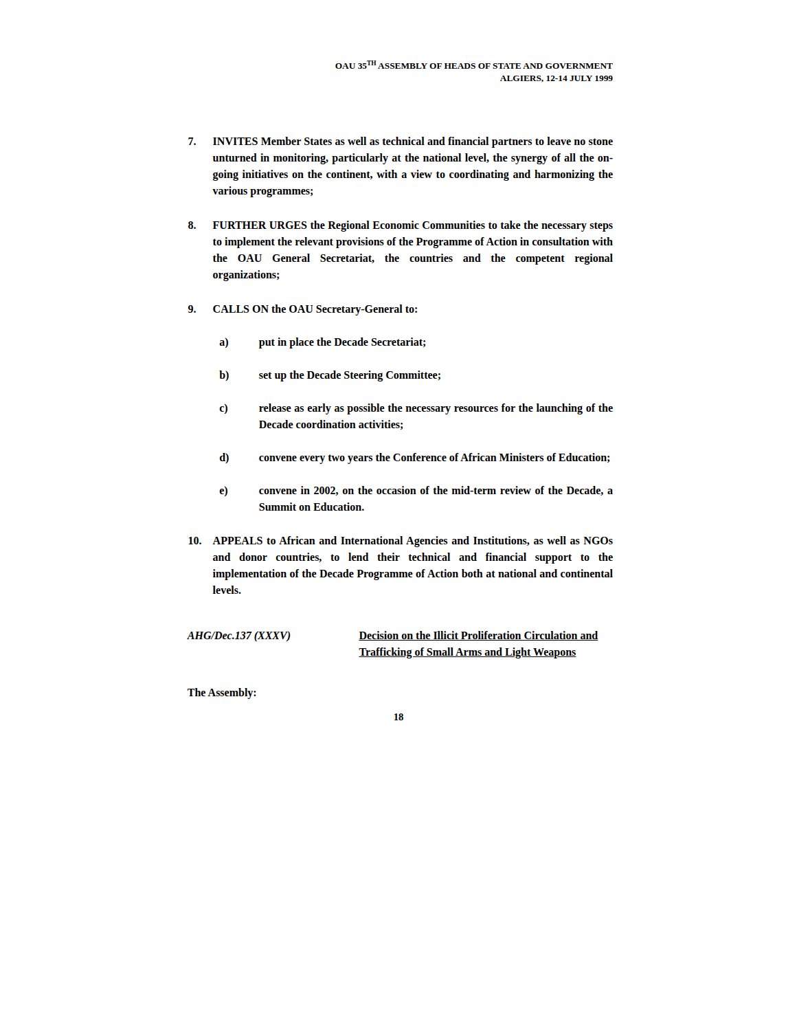OAU 35TH ASSEMBLY OF HEADS OF STATE AND GOVERNMENT ALGIERS, 12-14 JULY 1999
INVITES Member States as well as technical and financial partners to leave no stone unturned in monitoring, particularly at the national level, the synergy of all the on-going initiatives on the continent, with a view to coordinating and harmonizing the various programmes;
FURTHER URGES the Regional Economic Communities to take the necessary steps to implement the relevant provisions of the Programme of Action in consultation with the OAU General Secretariat, the countries and the competent regional organizations;
CALLS ON the OAU Secretary-General to:
put in place the Decade Secretariat;
set up the Decade Steering Committee;
release as early as possible the necessary resources for the launching of the Decade coordination activities;
convene every two years the Conference of African Ministers of Education;
convene in 2002, on the occasion of the mid-term review of the Decade, a Summit on Education.
APPEALS to African and International Agencies and Institutions, as well as NGOs and donor countries, to lend their technical and financial support to the implementation of the Decade Programme of Action both at national and continental levels.
AHG/Dec.137 (XXXV)
Decision on the Illicit Proliferation Circulation and Trafficking of Small Arms and Light Weapons
The Assembly:
18